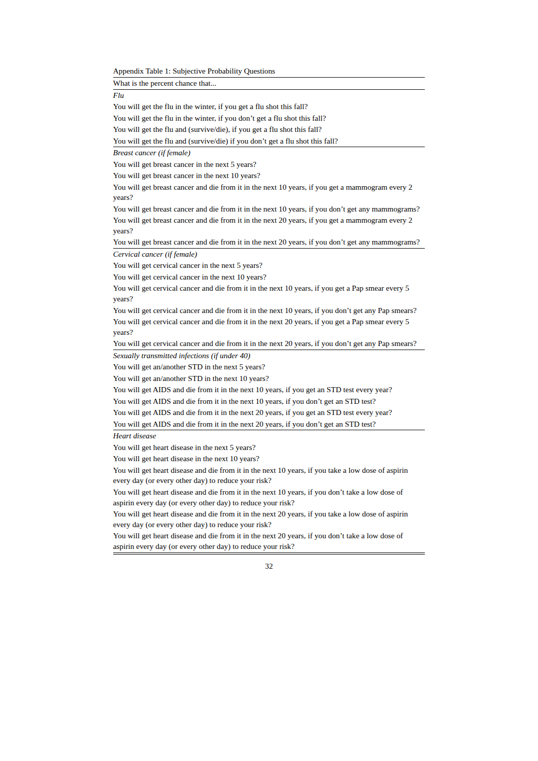Appendix Table 1: Subjective Probability Questions
| What is the percent chance that... |
| Flu |
| You will get the flu in the winter, if you get a flu shot this fall? |
| You will get the flu in the winter, if you don’t get a flu shot this fall? |
| You will get the flu and (survive/die), if you get a flu shot this fall? |
| You will get the flu and (survive/die) if you don’t get a flu shot this fall? |
| Breast cancer (if female) |
| You will get breast cancer in the next 5 years? |
| You will get breast cancer in the next 10 years? |
| You will get breast cancer and die from it in the next 10 years, if you get a mammogram every 2 years? |
| You will get breast cancer and die from it in the next 10 years, if you don’t get any mammograms? |
| You will get breast cancer and die from it in the next 20 years, if you get a mammogram every 2 years? |
| You will get breast cancer and die from it in the next 20 years, if you don’t get any mammograms? |
| Cervical cancer (if female) |
| You will get cervical cancer in the next 5 years? |
| You will get cervical cancer in the next 10 years? |
| You will get cervical cancer and die from it in the next 10 years, if you get a Pap smear every 5 years? |
| You will get cervical cancer and die from it in the next 10 years, if you don’t get any Pap smears? |
| You will get cervical cancer and die from it in the next 20 years, if you get a Pap smear every 5 years? |
| You will get cervical cancer and die from it in the next 20 years, if you don’t get any Pap smears? |
| Sexually transmitted infections (if under 40) |
| You will get an/another STD in the next 5 years? |
| You will get an/another STD in the next 10 years? |
| You will get AIDS and die from it in the next 10 years, if you get an STD test every year? |
| You will get AIDS and die from it in the next 10 years, if you don’t get an STD test? |
| You will get AIDS and die from it in the next 20 years, if you get an STD test every year? |
| You will get AIDS and die from it in the next 20 years, if you don’t get an STD test? |
| Heart disease |
| You will get heart disease in the next 5 years? |
| You will get heart disease in the next 10 years? |
| You will get heart disease and die from it in the next 10 years, if you take a low dose of aspirin every day (or every other day) to reduce your risk? |
| You will get heart disease and die from it in the next 10 years, if you don’t take a low dose of aspirin every day (or every other day) to reduce your risk? |
| You will get heart disease and die from it in the next 20 years, if you take a low dose of aspirin every day (or every other day) to reduce your risk? |
| You will get heart disease and die from it in the next 20 years, if you don’t take a low dose of aspirin every day (or every other day) to reduce your risk? |
32